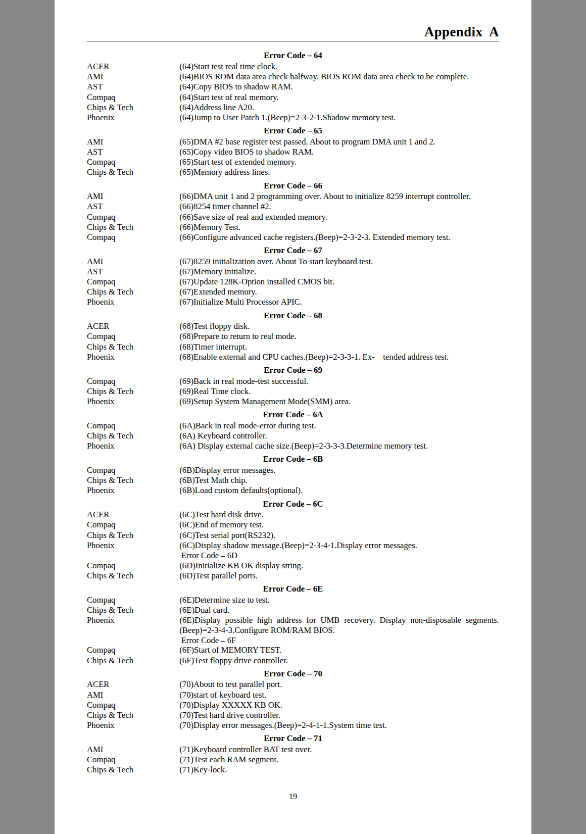Appendix A
Error Code – 64
| ACER | (64)Start test real time clock. |
| AMI | (64)BIOS ROM data area check halfway. BIOS ROM data area check to be complete. |
| AST | (64)Copy BIOS to shadow RAM. |
| Compaq | (64)Start test of real memory. |
| Chips & Tech | (64)Address line A20. |
| Phoenix | (64)Jump to User Patch 1.(Beep)=2-3-2-1.Shadow memory test. |
Error Code – 65
| AMI | (65)DMA #2 base register test passed. About to program DMA unit 1 and 2. |
| AST | (65)Copy video BIOS to shadow RAM. |
| Compaq | (65)Start test of extended memory. |
| Chips & Tech | (65)Memory address lines. |
Error Code – 66
| AMI | (66)DMA unit 1 and 2 programming over. About to initialize 8259 interrupt controller. |
| AST | (66)8254 timer channel #2. |
| Compaq | (66)Save size of real and extended memory. |
| Chips & Tech | (66)Memory Test. |
| Compaq | (66)Configure advanced cache registers.(Beep)=2-3-2-3. Extended memory test. |
Error Code – 67
| AMI | (67)8259 initialization over. About To start keyboard test. |
| AST | (67)Memory initialize. |
| Compaq | (67)Update 128K-Option installed CMOS bit. |
| Chips & Tech | (67)Extended memory. |
| Phoenix | (67)Initialize Multi Processor APIC. |
Error Code – 68
| ACER | (68)Test floppy disk. |
| Compaq | (68)Prepare to return to real mode. |
| Chips & Tech | (68)Timer interrupt. |
| Phoenix | (68)Enable external and CPU caches.(Beep)=2-3-3-1. Ex- tended address test. |
Error Code – 69
| Compaq | (69)Back in real mode-test successful. |
| Chips & Tech | (69)Real Time clock. |
| Phoenix | (69)Setup System Management Mode(SMM) area. |
Error Code – 6A
| Compaq | (6A)Back in real mode-error during test. |
| Chips & Tech | (6A) Keyboard controller. |
| Phoenix | (6A) Display external cache size.(Beep)=2-3-3-3.Determine memory test. |
Error Code – 6B
| Compaq | (6B)Display error messages. |
| Chips & Tech | (6B)Test Math chip. |
| Phoenix | (6B)Load custom defaults(optional). |
Error Code – 6C
| ACER | (6C)Test hard disk drive. |
| Compaq | (6C)End of memory test. |
| Chips & Tech | (6C)Test serial port(RS232). |
| Phoenix | (6C)Display shadow message.(Beep)=2-3-4-1.Display error messages. |
Error Code – 6D
| Compaq | (6D)Initialize KB OK display string. |
| Chips & Tech | (6D)Test parallel ports. |
Error Code – 6E
| Compaq | (6E)Determine size to test. |
| Chips & Tech | (6E)Dual card. |
| Phoenix | (6E)Display possible high address for UMB recovery. Display non-disposable segments.(Beep)=2-3-4-3.Configure ROM/RAM BIOS. |
Error Code – 6F
| Compaq | (6F)Start of MEMORY TEST. |
| Chips & Tech | (6F)Test floppy drive controller. |
Error Code – 70
| ACER | (70)About to test parallel port. |
| AMI | (70)start of keyboard test. |
| Compaq | (70)Display XXXXX KB OK. |
| Chips & Tech | (70)Test hard drive controller. |
| Phoenix | (70)Display error messages.(Beep)=2-4-1-1.System time test. |
Error Code – 71
| AMI | (71)Keyboard controller BAT test over. |
| Compaq | (71)Test each RAM segment. |
| Chips & Tech | (71)Key-lock. |
19